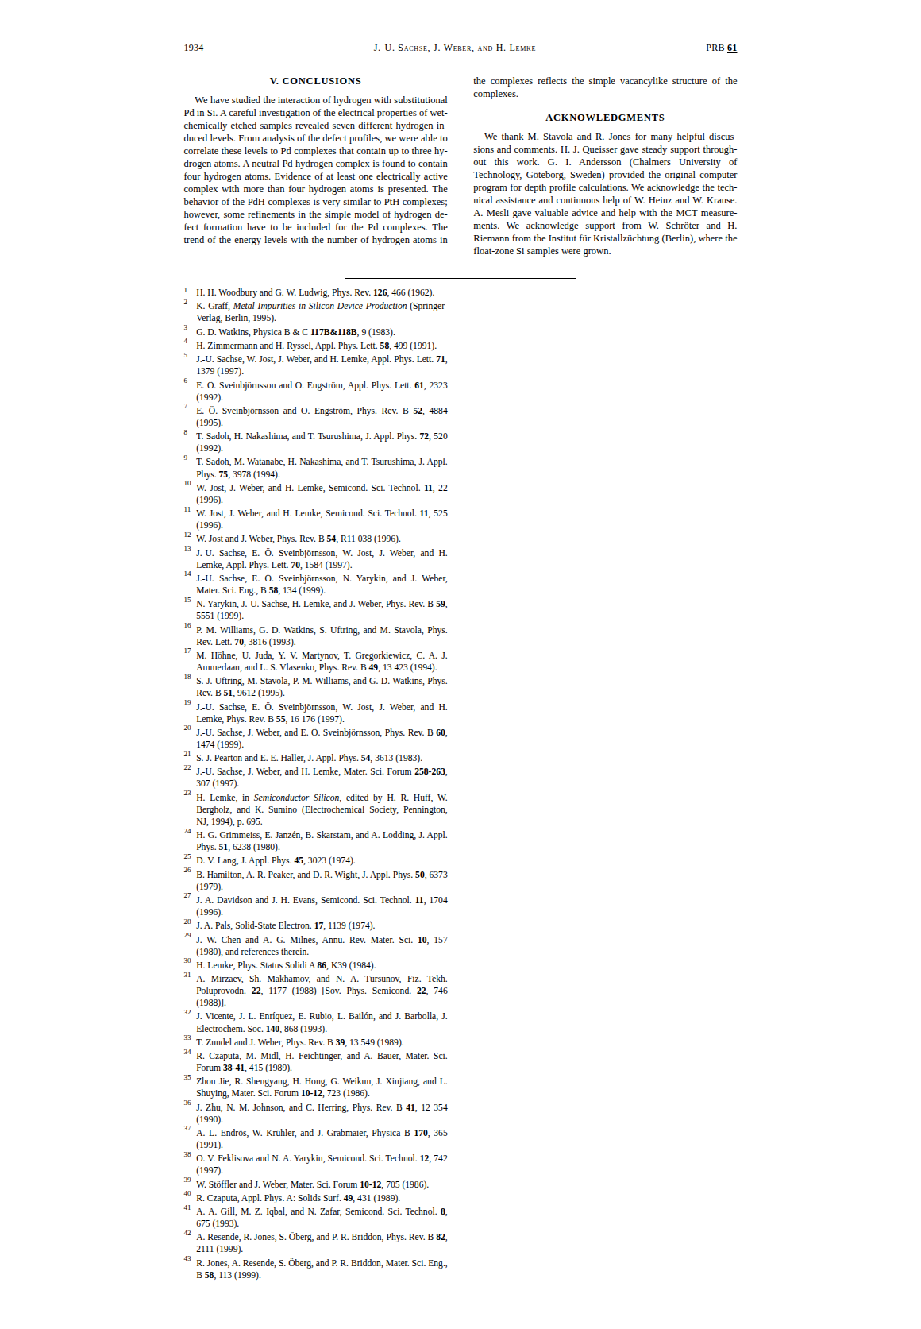1934
J.-U. Sachse, J. Weber, and H. Lemke
PRB 61
V. Conclusions
We have studied the interaction of hydrogen with substitutional Pd in Si. A careful investigation of the electrical properties of wet-chemically etched samples revealed seven different hydrogen-induced levels. From analysis of the defect profiles, we were able to correlate these levels to Pd complexes that contain up to three hydrogen atoms. A neutral Pd hydrogen complex is found to contain four hydrogen atoms. Evidence of at least one electrically active complex with more than four hydrogen atoms is presented. The behavior of the PdH complexes is very similar to PtH complexes; however, some refinements in the simple model of hydrogen defect formation have to be included for the Pd complexes. The trend of the energy levels with the number of hydrogen atoms in the complexes reflects the simple vacancylike structure of the complexes.
Acknowledgments
We thank M. Stavola and R. Jones for many helpful discussions and comments. H. J. Queisser gave steady support throughout this work. G. I. Andersson (Chalmers University of Technology, Göteborg, Sweden) provided the original computer program for depth profile calculations. We acknowledge the technical assistance and continuous help of W. Heinz and W. Krause. A. Mesli gave valuable advice and help with the MCT measurements. We acknowledge support from W. Schröter and H. Riemann from the Institut für Kristallzüchtung (Berlin), where the float-zone Si samples were grown.
1 H. H. Woodbury and G. W. Ludwig, Phys. Rev. 126, 466 (1962).
2 K. Graff, Metal Impurities in Silicon Device Production (Springer-Verlag, Berlin, 1995).
3 G. D. Watkins, Physica B & C 117B&118B, 9 (1983).
4 H. Zimmermann and H. Ryssel, Appl. Phys. Lett. 58, 499 (1991).
5 J.-U. Sachse, W. Jost, J. Weber, and H. Lemke, Appl. Phys. Lett. 71, 1379 (1997).
6 E. Ö. Sveinbjörnsson and O. Engström, Appl. Phys. Lett. 61, 2323 (1992).
7 E. Ö. Sveinbjörnsson and O. Engström, Phys. Rev. B 52, 4884 (1995).
8 T. Sadoh, H. Nakashima, and T. Tsurushima, J. Appl. Phys. 72, 520 (1992).
9 T. Sadoh, M. Watanabe, H. Nakashima, and T. Tsurushima, J. Appl. Phys. 75, 3978 (1994).
10 W. Jost, J. Weber, and H. Lemke, Semicond. Sci. Technol. 11, 22 (1996).
11 W. Jost, J. Weber, and H. Lemke, Semicond. Sci. Technol. 11, 525 (1996).
12 W. Jost and J. Weber, Phys. Rev. B 54, R11 038 (1996).
13 J.-U. Sachse, E. Ö. Sveinbjörnsson, W. Jost, J. Weber, and H. Lemke, Appl. Phys. Lett. 70, 1584 (1997).
14 J.-U. Sachse, E. Ö. Sveinbjörnsson, N. Yarykin, and J. Weber, Mater. Sci. Eng., B 58, 134 (1999).
15 N. Yarykin, J.-U. Sachse, H. Lemke, and J. Weber, Phys. Rev. B 59, 5551 (1999).
16 P. M. Williams, G. D. Watkins, S. Uftring, and M. Stavola, Phys. Rev. Lett. 70, 3816 (1993).
17 M. Höhne, U. Juda, Y. V. Martynov, T. Gregorkiewicz, C. A. J. Ammerlaan, and L. S. Vlasenko, Phys. Rev. B 49, 13 423 (1994).
18 S. J. Uftring, M. Stavola, P. M. Williams, and G. D. Watkins, Phys. Rev. B 51, 9612 (1995).
19 J.-U. Sachse, E. Ö. Sveinbjörnsson, W. Jost, J. Weber, and H. Lemke, Phys. Rev. B 55, 16 176 (1997).
20 J.-U. Sachse, J. Weber, and E. Ö. Sveinbjörnsson, Phys. Rev. B 60, 1474 (1999).
21 S. J. Pearton and E. E. Haller, J. Appl. Phys. 54, 3613 (1983).
22 J.-U. Sachse, J. Weber, and H. Lemke, Mater. Sci. Forum 258-263, 307 (1997).
23 H. Lemke, in Semiconductor Silicon, edited by H. R. Huff, W. Bergholz, and K. Sumino (Electrochemical Society, Pennington, NJ, 1994), p. 695.
24 H. G. Grimmeiss, E. Janzén, B. Skarstam, and A. Lodding, J. Appl. Phys. 51, 6238 (1980).
25 D. V. Lang, J. Appl. Phys. 45, 3023 (1974).
26 B. Hamilton, A. R. Peaker, and D. R. Wight, J. Appl. Phys. 50, 6373 (1979).
27 J. A. Davidson and J. H. Evans, Semicond. Sci. Technol. 11, 1704 (1996).
28 J. A. Pals, Solid-State Electron. 17, 1139 (1974).
29 J. W. Chen and A. G. Milnes, Annu. Rev. Mater. Sci. 10, 157 (1980), and references therein.
30 H. Lemke, Phys. Status Solidi A 86, K39 (1984).
31 A. Mirzaev, Sh. Makhamov, and N. A. Tursunov, Fiz. Tekh. Poluprovodn. 22, 1177 (1988) [Sov. Phys. Semicond. 22, 746 (1988)].
32 J. Vicente, J. L. Enríquez, E. Rubio, L. Bailón, and J. Barbolla, J. Electrochem. Soc. 140, 868 (1993).
33 T. Zundel and J. Weber, Phys. Rev. B 39, 13 549 (1989).
34 R. Czaputa, M. Midl, H. Feichtinger, and A. Bauer, Mater. Sci. Forum 38-41, 415 (1989).
35 Zhou Jie, R. Shengyang, H. Hong, G. Weikun, J. Xiujiang, and L. Shuying, Mater. Sci. Forum 10-12, 723 (1986).
36 J. Zhu, N. M. Johnson, and C. Herring, Phys. Rev. B 41, 12 354 (1990).
37 A. L. Endrös, W. Krühler, and J. Grabmaier, Physica B 170, 365 (1991).
38 O. V. Feklisova and N. A. Yarykin, Semicond. Sci. Technol. 12, 742 (1997).
39 W. Stöffler and J. Weber, Mater. Sci. Forum 10-12, 705 (1986).
40 R. Czaputa, Appl. Phys. A: Solids Surf. 49, 431 (1989).
41 A. A. Gill, M. Z. Iqbal, and N. Zafar, Semicond. Sci. Technol. 8, 675 (1993).
42 A. Resende, R. Jones, S. Öberg, and P. R. Briddon, Phys. Rev. B 82, 2111 (1999).
43 R. Jones, A. Resende, S. Öberg, and P. R. Briddon, Mater. Sci. Eng., B 58, 113 (1999).